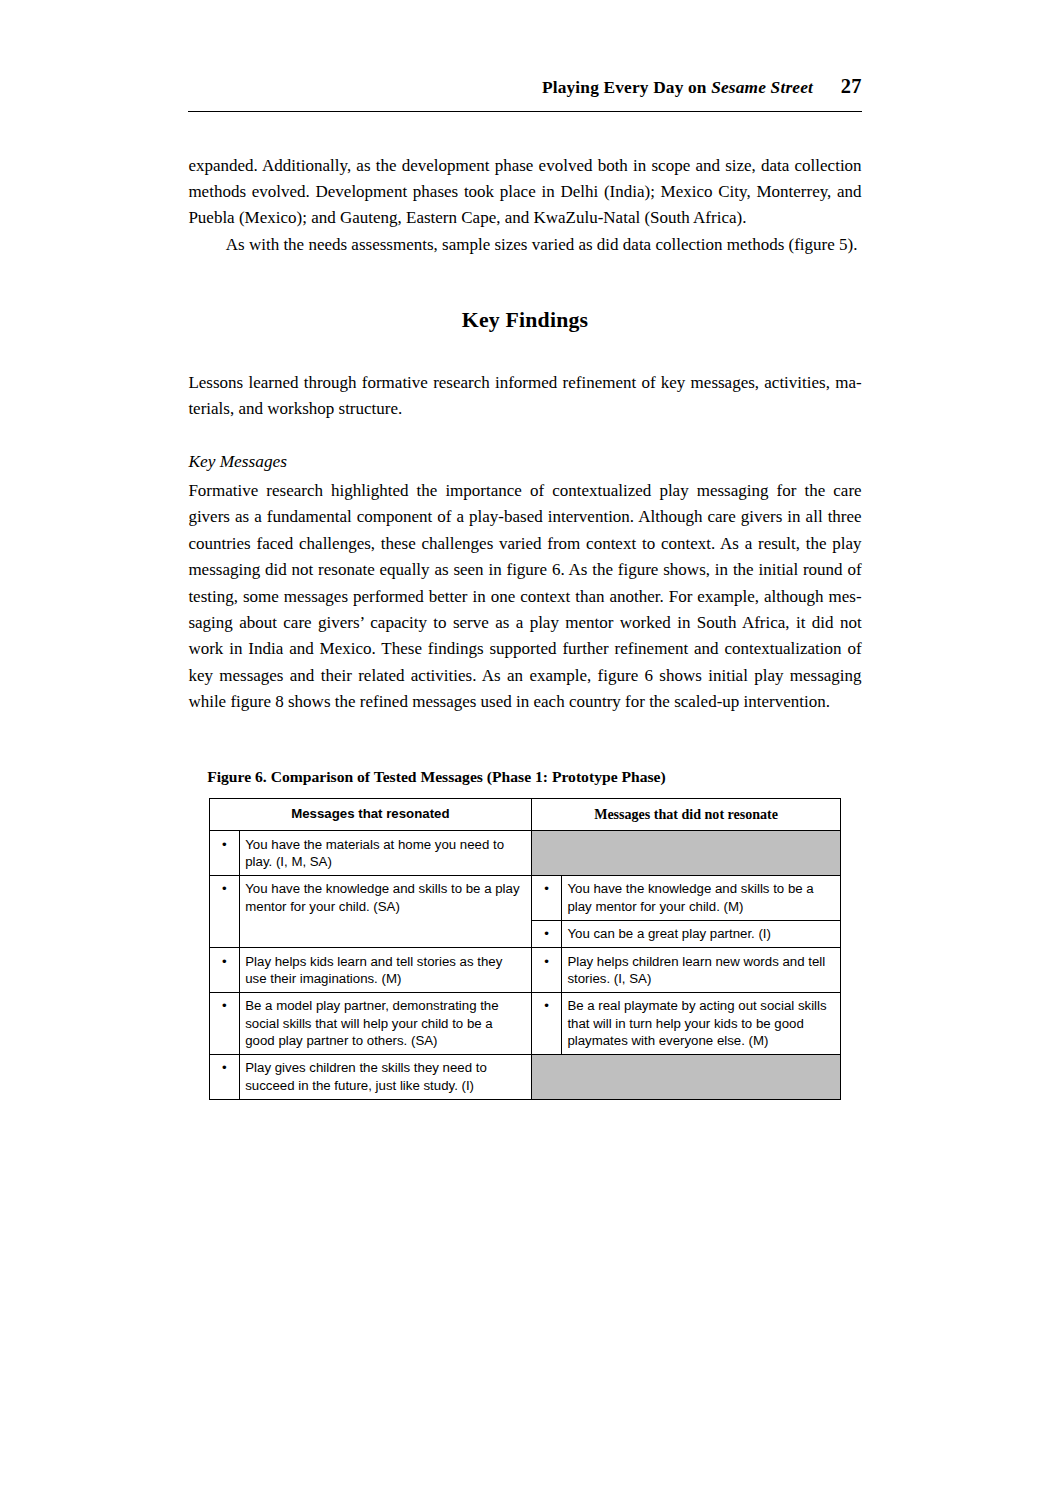Playing Every Day on Sesame Street 27
expanded. Additionally, as the development phase evolved both in scope and size, data collection methods evolved. Development phases took place in Delhi (India); Mexico City, Monterrey, and Puebla (Mexico); and Gauteng, Eastern Cape, and KwaZulu-Natal (South Africa).
As with the needs assessments, sample sizes varied as did data collection methods (figure 5).
Key Findings
Lessons learned through formative research informed refinement of key messages, activities, materials, and workshop structure.
Key Messages
Formative research highlighted the importance of contextualized play messaging for the care givers as a fundamental component of a play-based intervention. Although care givers in all three countries faced challenges, these challenges varied from context to context. As a result, the play messaging did not resonate equally as seen in figure 6. As the figure shows, in the initial round of testing, some messages performed better in one context than another. For example, although messaging about care givers’ capacity to serve as a play mentor worked in South Africa, it did not work in India and Mexico. These findings supported further refinement and contextualization of key messages and their related activities. As an example, figure 6 shows initial play messaging while figure 8 shows the refined messages used in each country for the scaled-up intervention.
Figure 6. Comparison of Tested Messages (Phase 1: Prototype Phase)
| Messages that resonated | Messages that did not resonate |
| --- | --- |
| • | You have the materials at home you need to play. (I, M, SA) | |
| • | You have the knowledge and skills to be a play mentor for your child. (SA) | • | You have the knowledge and skills to be a play mentor for your child. (M) |
| • | You can be a great play partner. (I) |
| • | Play helps kids learn and tell stories as they use their imaginations. (M) | • | Play helps children learn new words and tell stories. (I, SA) |
| • | Be a model play partner, demonstrating the social skills that will help your child to be a good play partner to others. (SA) | • | Be a real playmate by acting out social skills that will in turn help your kids to be good playmates with everyone else. (M) |
| • | Play gives children the skills they need to succeed in the future, just like study. (I) | |